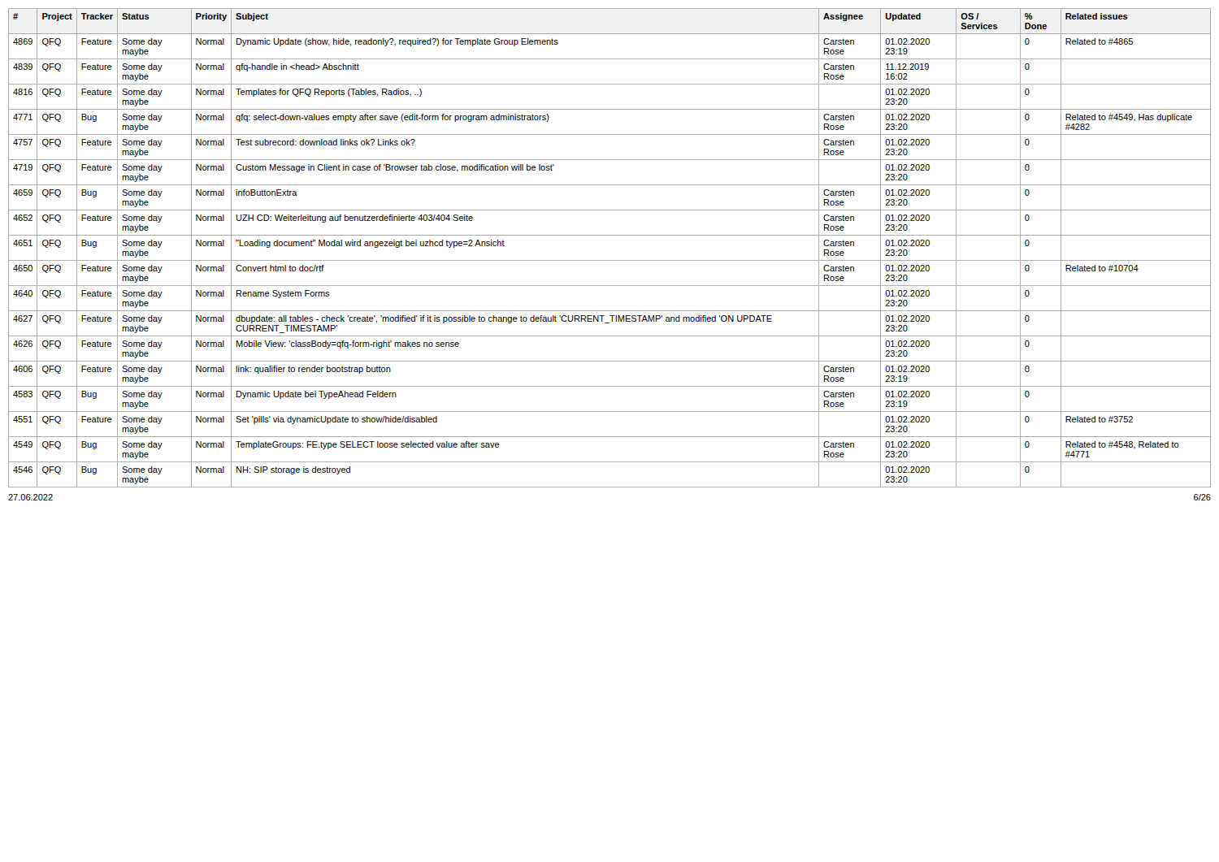| # | Project | Tracker | Status | Priority | Subject | Assignee | Updated | OS / Services | % Done | Related issues |
| --- | --- | --- | --- | --- | --- | --- | --- | --- | --- | --- |
| 4869 | QFQ | Feature | Some day maybe | Normal | Dynamic Update (show, hide, readonly?, required?) for Template Group Elements | Carsten Rose | 01.02.2020 23:19 | | 0 | Related to #4865 |
| 4839 | QFQ | Feature | Some day maybe | Normal | qfq-handle in <head> Abschnitt | Carsten Rose | 11.12.2019 16:02 | | 0 | |
| 4816 | QFQ | Feature | Some day maybe | Normal | Templates for QFQ Reports (Tables, Radios, ..) | | 01.02.2020 23:20 | | 0 | |
| 4771 | QFQ | Bug | Some day maybe | Normal | qfq: select-down-values empty after save (edit-form for program administrators) | Carsten Rose | 01.02.2020 23:20 | | 0 | Related to #4549, Has duplicate #4282 |
| 4757 | QFQ | Feature | Some day maybe | Normal | Test subrecord: download links ok? Links ok? | Carsten Rose | 01.02.2020 23:20 | | 0 | |
| 4719 | QFQ | Feature | Some day maybe | Normal | Custom Message in Client in case of 'Browser tab close, modification will be lost' | | 01.02.2020 23:20 | | 0 | |
| 4659 | QFQ | Bug | Some day maybe | Normal | infoButtonExtra | Carsten Rose | 01.02.2020 23:20 | | 0 | |
| 4652 | QFQ | Feature | Some day maybe | Normal | UZH CD: Weiterleitung auf benutzerdefinierte 403/404 Seite | Carsten Rose | 01.02.2020 23:20 | | 0 | |
| 4651 | QFQ | Bug | Some day maybe | Normal | "Loading document" Modal wird angezeigt bei uzhcd type=2 Ansicht | Carsten Rose | 01.02.2020 23:20 | | 0 | |
| 4650 | QFQ | Feature | Some day maybe | Normal | Convert html to doc/rtf | Carsten Rose | 01.02.2020 23:20 | | 0 | Related to #10704 |
| 4640 | QFQ | Feature | Some day maybe | Normal | Rename System Forms | | 01.02.2020 23:20 | | 0 | |
| 4627 | QFQ | Feature | Some day maybe | Normal | dbupdate: all tables - check 'create', 'modified' if it is possible to change to default 'CURRENT_TIMESTAMP' and modified 'ON UPDATE CURRENT_TIMESTAMP' | | 01.02.2020 23:20 | | 0 | |
| 4626 | QFQ | Feature | Some day maybe | Normal | Mobile View: 'classBody=qfq-form-right' makes no sense | | 01.02.2020 23:20 | | 0 | |
| 4606 | QFQ | Feature | Some day maybe | Normal | link: qualifier to render bootstrap button | Carsten Rose | 01.02.2020 23:19 | | 0 | |
| 4583 | QFQ | Bug | Some day maybe | Normal | Dynamic Update bei TypeAhead Feldern | Carsten Rose | 01.02.2020 23:19 | | 0 | |
| 4551 | QFQ | Feature | Some day maybe | Normal | Set 'pills' via dynamicUpdate to show/hide/disabled | | 01.02.2020 23:20 | | 0 | Related to #3752 |
| 4549 | QFQ | Bug | Some day maybe | Normal | TemplateGroups: FE.type SELECT loose selected value after save | Carsten Rose | 01.02.2020 23:20 | | 0 | Related to #4548, Related to #4771 |
| 4546 | QFQ | Bug | Some day maybe | Normal | NH: SIP storage is destroyed | | 01.02.2020 23:20 | | 0 | |
27.06.2022 6/26